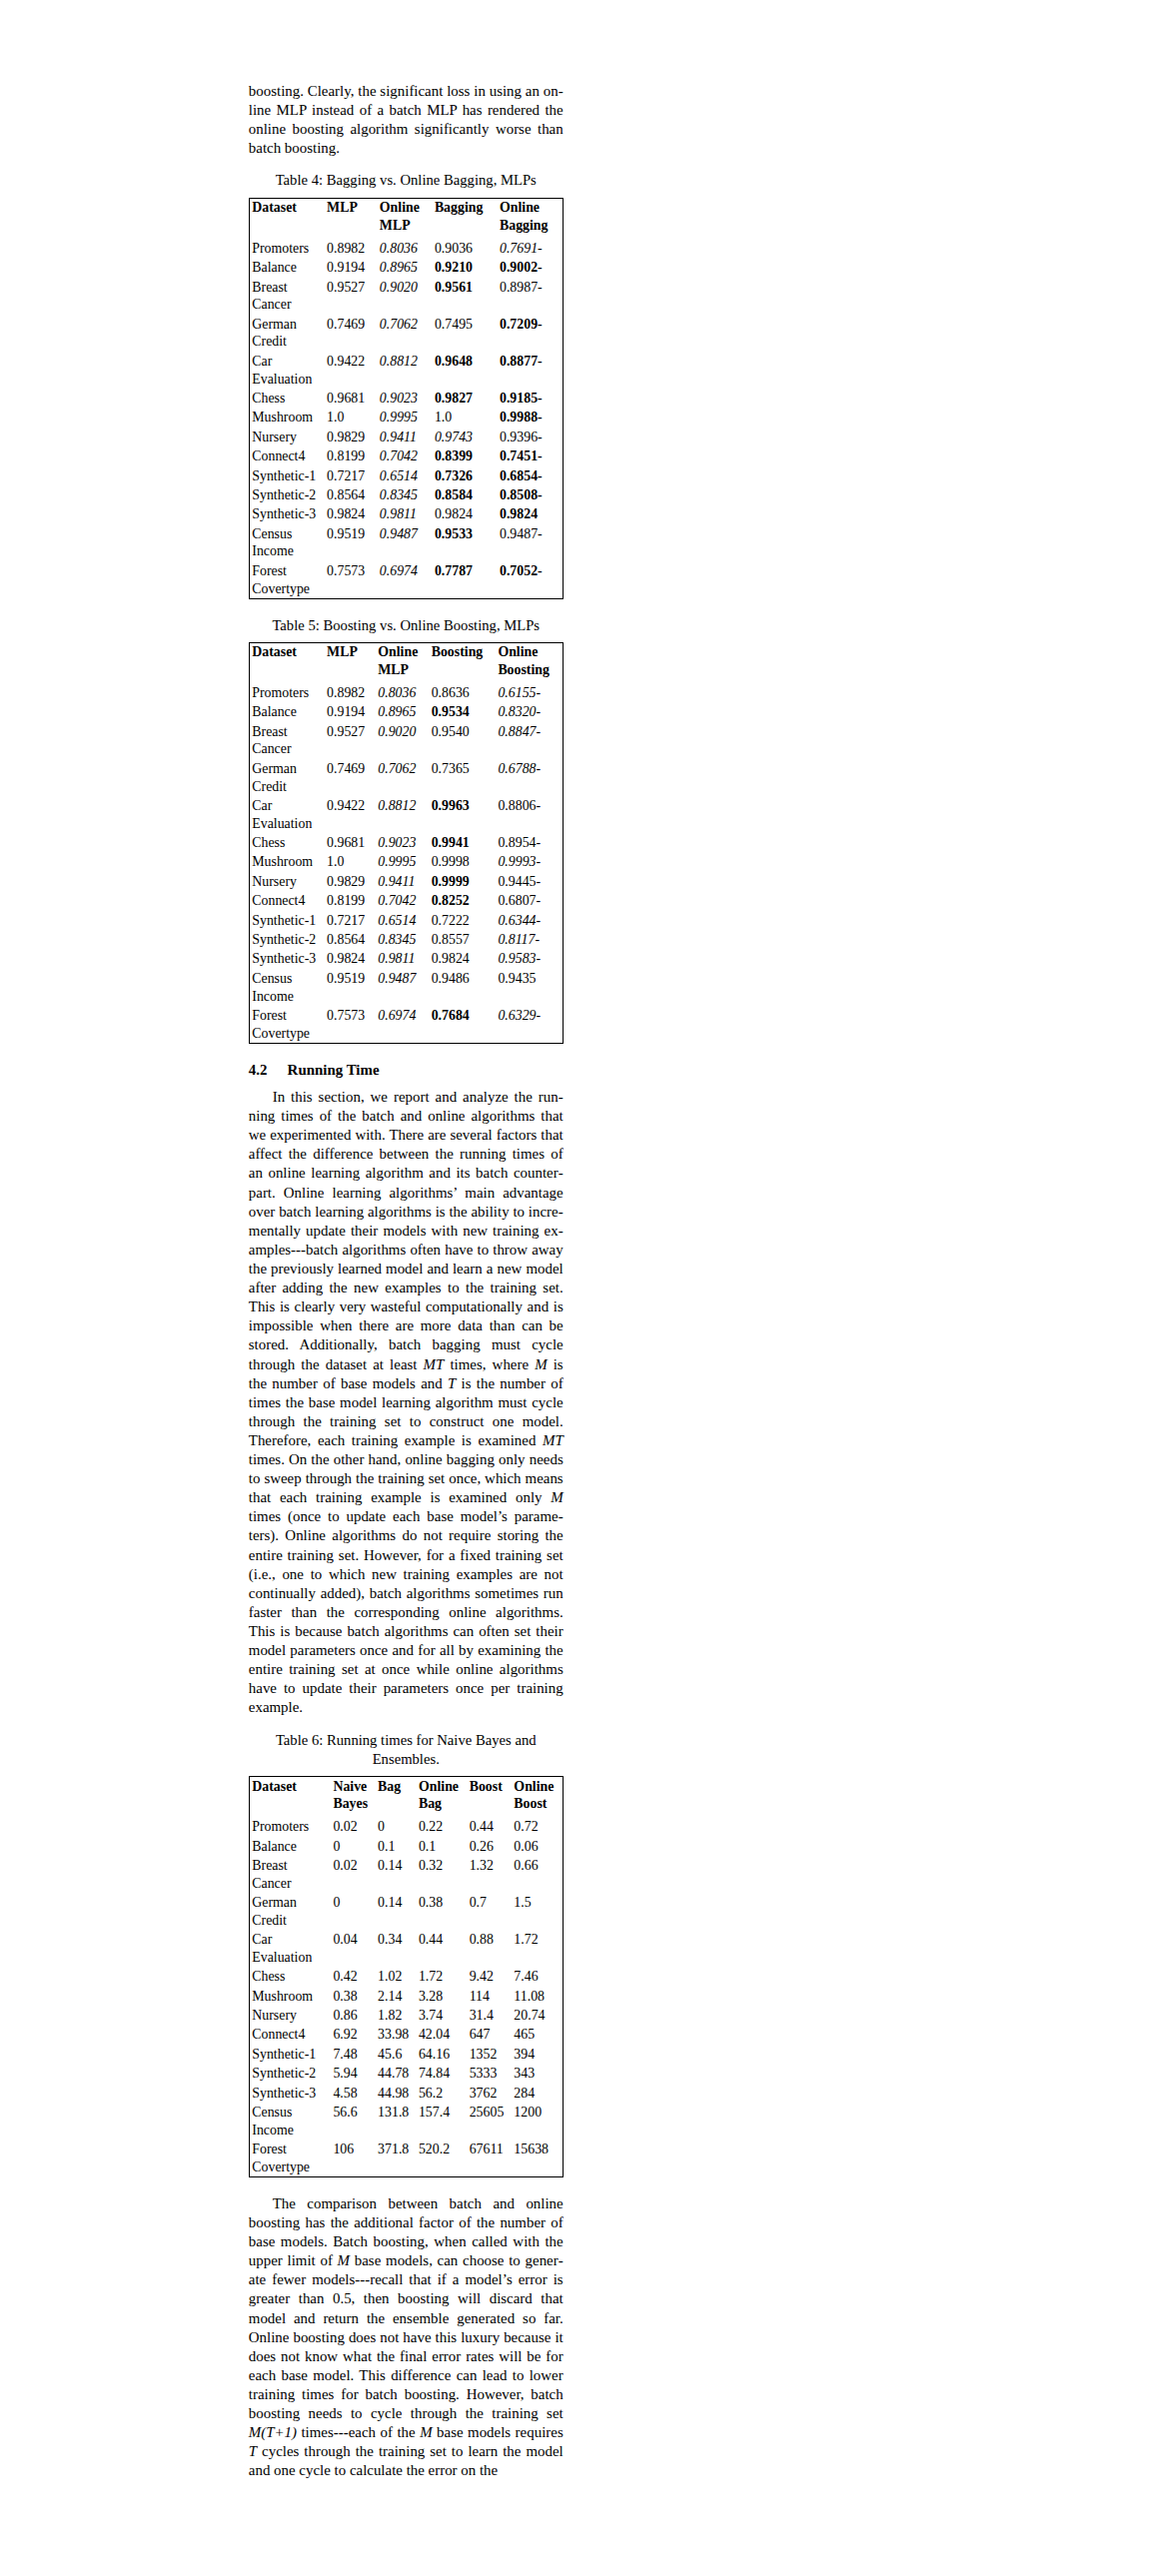boosting. Clearly, the significant loss in using an online MLP instead of a batch MLP has rendered the online boosting algorithm significantly worse than batch boosting.
Table 4: Bagging vs. Online Bagging, MLPs
| Dataset | MLP | Online MLP | Bagging | Online Bagging |
| --- | --- | --- | --- | --- |
| Promoters | 0.8982 | 0.8036 | 0.9036 | 0.7691- |
| Balance | 0.9194 | 0.8965 | 0.9210 | 0.9002- |
| Breast Cancer | 0.9527 | 0.9020 | 0.9561 | 0.8987- |
| German Credit | 0.7469 | 0.7062 | 0.7495 | 0.7209- |
| Car Evaluation | 0.9422 | 0.8812 | 0.9648 | 0.8877- |
| Chess | 0.9681 | 0.9023 | 0.9827 | 0.9185- |
| Mushroom | 1.0 | 0.9995 | 1.0 | 0.9988- |
| Nursery | 0.9829 | 0.9411 | 0.9743 | 0.9396- |
| Connect4 | 0.8199 | 0.7042 | 0.8399 | 0.7451- |
| Synthetic-1 | 0.7217 | 0.6514 | 0.7326 | 0.6854- |
| Synthetic-2 | 0.8564 | 0.8345 | 0.8584 | 0.8508- |
| Synthetic-3 | 0.9824 | 0.9811 | 0.9824 | 0.9824 |
| Census Income | 0.9519 | 0.9487 | 0.9533 | 0.9487- |
| Forest Covertype | 0.7573 | 0.6974 | 0.7787 | 0.7052- |
Table 5: Boosting vs. Online Boosting, MLPs
| Dataset | MLP | Online MLP | Boosting | Online Boosting |
| --- | --- | --- | --- | --- |
| Promoters | 0.8982 | 0.8036 | 0.8636 | 0.6155- |
| Balance | 0.9194 | 0.8965 | 0.9534 | 0.8320- |
| Breast Cancer | 0.9527 | 0.9020 | 0.9540 | 0.8847- |
| German Credit | 0.7469 | 0.7062 | 0.7365 | 0.6788- |
| Car Evaluation | 0.9422 | 0.8812 | 0.9963 | 0.8806- |
| Chess | 0.9681 | 0.9023 | 0.9941 | 0.8954- |
| Mushroom | 1.0 | 0.9995 | 0.9998 | 0.9993- |
| Nursery | 0.9829 | 0.9411 | 0.9999 | 0.9445- |
| Connect4 | 0.8199 | 0.7042 | 0.8252 | 0.6807- |
| Synthetic-1 | 0.7217 | 0.6514 | 0.7222 | 0.6344- |
| Synthetic-2 | 0.8564 | 0.8345 | 0.8557 | 0.8117- |
| Synthetic-3 | 0.9824 | 0.9811 | 0.9824 | 0.9583- |
| Census Income | 0.9519 | 0.9487 | 0.9486 | 0.9435 |
| Forest Covertype | 0.7573 | 0.6974 | 0.7684 | 0.6329- |
4.2 Running Time
In this section, we report and analyze the running times of the batch and online algorithms that we experimented with. There are several factors that affect the difference between the running times of an online learning algorithm and its batch counterpart. Online learning algorithms’ main advantage over batch learning algorithms is the ability to incrementally update their models with new training examples---batch algorithms often have to throw away the previously learned model and learn a new model after adding the new examples to the training set. This is clearly very wasteful computationally and is impossible when there are more data than can be stored. Additionally, batch bagging must cycle through the dataset at least MT times, where M is the number of base models and T is the number of times the base model learning algorithm must cycle through the training set to construct one model. Therefore, each training example is examined MT times. On the other hand, online bagging only needs to sweep through the training set once, which means that each training example is examined only M times (once to update each base model’s parameters). Online algorithms do not require storing the entire training set. However, for a fixed training set (i.e., one to which new training examples are not continually added), batch algorithms sometimes run faster than the corresponding online algorithms. This is because batch algorithms can often set their model parameters once and for all by examining the entire training set at once while online algorithms have to update their parameters once per training example.
Table 6: Running times for Naive Bayes and Ensembles.
| Dataset | Naive Bayes | Bag | Online Bag | Boost | Online Boost |
| --- | --- | --- | --- | --- | --- |
| Promoters | 0.02 | 0 | 0.22 | 0.44 | 0.72 |
| Balance | 0 | 0.1 | 0.1 | 0.26 | 0.06 |
| Breast Cancer | 0.02 | 0.14 | 0.32 | 1.32 | 0.66 |
| German Credit | 0 | 0.14 | 0.38 | 0.7 | 1.5 |
| Car Evaluation | 0.04 | 0.34 | 0.44 | 0.88 | 1.72 |
| Chess | 0.42 | 1.02 | 1.72 | 9.42 | 7.46 |
| Mushroom | 0.38 | 2.14 | 3.28 | 114 | 11.08 |
| Nursery | 0.86 | 1.82 | 3.74 | 31.4 | 20.74 |
| Connect4 | 6.92 | 33.98 | 42.04 | 647 | 465 |
| Synthetic-1 | 7.48 | 45.6 | 64.16 | 1352 | 394 |
| Synthetic-2 | 5.94 | 44.78 | 74.84 | 5333 | 343 |
| Synthetic-3 | 4.58 | 44.98 | 56.2 | 3762 | 284 |
| Census Income | 56.6 | 131.8 | 157.4 | 25605 | 1200 |
| Forest Covertype | 106 | 371.8 | 520.2 | 67611 | 15638 |
The comparison between batch and online boosting has the additional factor of the number of base models. Batch boosting, when called with the upper limit of M base models, can choose to generate fewer models---recall that if a model’s error is greater than 0.5, then boosting will discard that model and return the ensemble generated so far. Online boosting does not have this luxury because it does not know what the final error rates will be for each base model. This difference can lead to lower training times for batch boosting. However, batch boosting needs to cycle through the training set M(T+1) times---each of the M base models requires T cycles through the training set to learn the model and one cycle to calculate the error on the